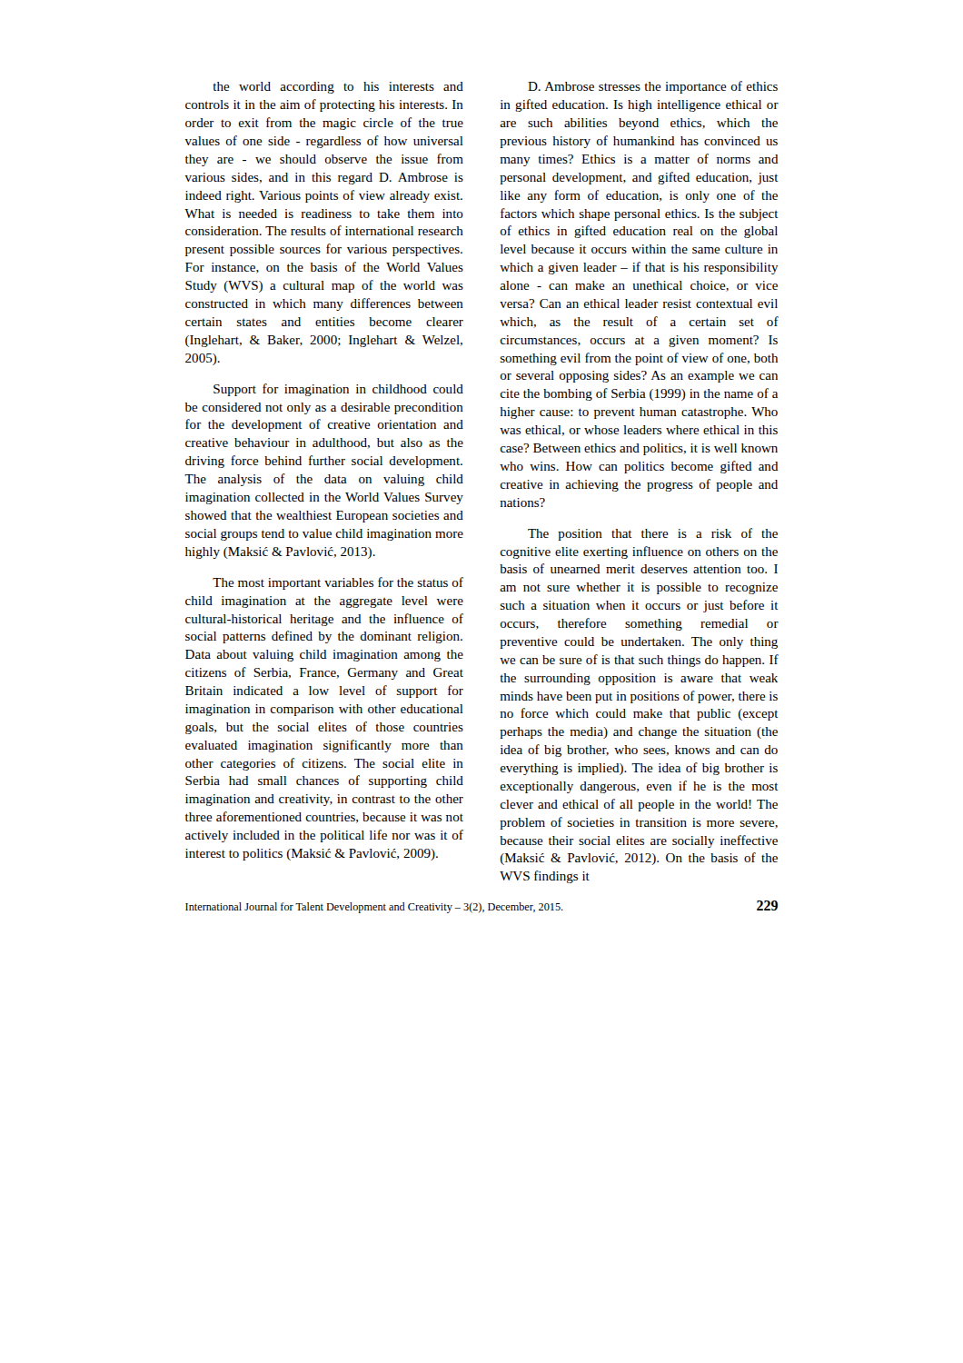the world according to his interests and controls it in the aim of protecting his interests. In order to exit from the magic circle of the true values of one side - regardless of how universal they are - we should observe the issue from various sides, and in this regard D. Ambrose is indeed right. Various points of view already exist. What is needed is readiness to take them into consideration. The results of international research present possible sources for various perspectives. For instance, on the basis of the World Values Study (WVS) a cultural map of the world was constructed in which many differences between certain states and entities become clearer (Inglehart, & Baker, 2000; Inglehart & Welzel, 2005).
Support for imagination in childhood could be considered not only as a desirable precondition for the development of creative orientation and creative behaviour in adulthood, but also as the driving force behind further social development. The analysis of the data on valuing child imagination collected in the World Values Survey showed that the wealthiest European societies and social groups tend to value child imagination more highly (Maksić & Pavlović, 2013).
The most important variables for the status of child imagination at the aggregate level were cultural-historical heritage and the influence of social patterns defined by the dominant religion. Data about valuing child imagination among the citizens of Serbia, France, Germany and Great Britain indicated a low level of support for imagination in comparison with other educational goals, but the social elites of those countries evaluated imagination significantly more than other categories of citizens. The social elite in Serbia had small chances of supporting child imagination and creativity, in contrast to the other three aforementioned countries, because it was not actively included in the political life nor was it of interest to politics (Maksić & Pavlović, 2009).
D. Ambrose stresses the importance of ethics in gifted education. Is high intelligence ethical or are such abilities beyond ethics, which the previous history of humankind has convinced us many times? Ethics is a matter of norms and personal development, and gifted education, just like any form of education, is only one of the factors which shape personal ethics. Is the subject of ethics in gifted education real on the global level because it occurs within the same culture in which a given leader – if that is his responsibility alone - can make an unethical choice, or vice versa? Can an ethical leader resist contextual evil which, as the result of a certain set of circumstances, occurs at a given moment? Is something evil from the point of view of one, both or several opposing sides? As an example we can cite the bombing of Serbia (1999) in the name of a higher cause: to prevent human catastrophe. Who was ethical, or whose leaders where ethical in this case? Between ethics and politics, it is well known who wins. How can politics become gifted and creative in achieving the progress of people and nations?
The position that there is a risk of the cognitive elite exerting influence on others on the basis of unearned merit deserves attention too. I am not sure whether it is possible to recognize such a situation when it occurs or just before it occurs, therefore something remedial or preventive could be undertaken. The only thing we can be sure of is that such things do happen. If the surrounding opposition is aware that weak minds have been put in positions of power, there is no force which could make that public (except perhaps the media) and change the situation (the idea of big brother, who sees, knows and can do everything is implied). The idea of big brother is exceptionally dangerous, even if he is the most clever and ethical of all people in the world! The problem of societies in transition is more severe, because their social elites are socially ineffective (Maksić & Pavlović, 2012). On the basis of the WVS findings it
International Journal for Talent Development and Creativity – 3(2), December, 2015. 229